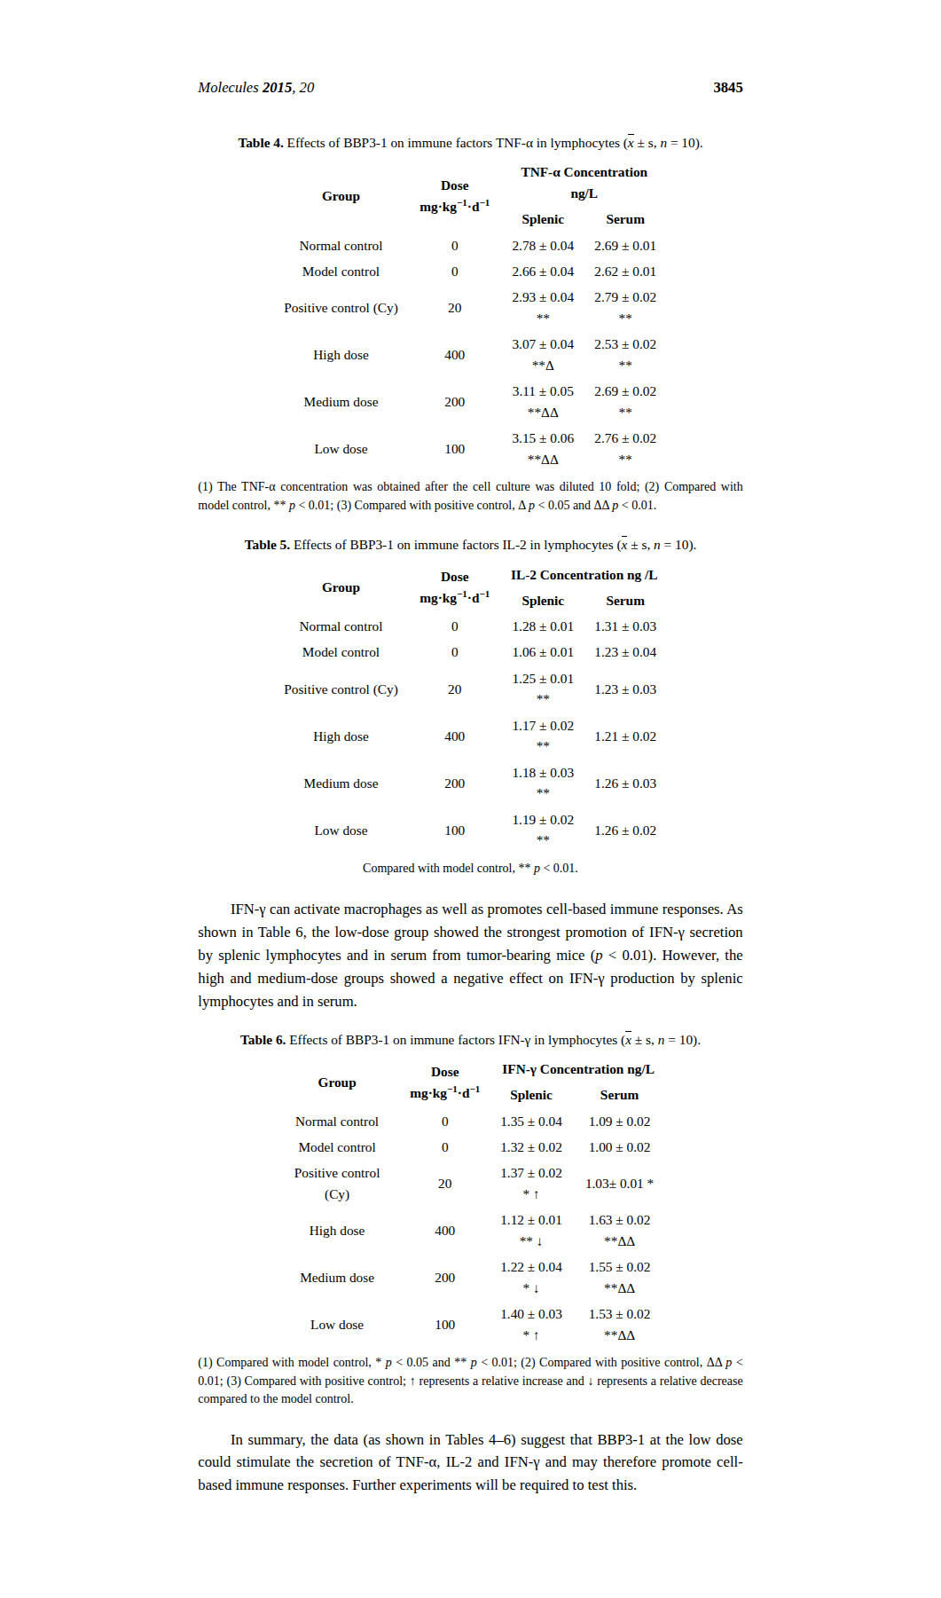Molecules 2015, 20 3845
Table 4. Effects of BBP3-1 on immune factors TNF-α in lymphocytes (x ± s, n = 10).
| Group | Dose mg·kg −1 ·d −1 | TNF-α Concentration ng/L |
| --- | --- | --- |
| Splenic | Serum |
| Normal control | 0 | 2.78 ± 0.04 | 2.69 ± 0.01 |
| Model control | 0 | 2.66 ± 0.04 | 2.62 ± 0.01 |
| Positive control (Cy) | 20 | 2.93 ± 0.04 ** | 2.79 ± 0.02 ** |
| High dose | 400 | 3.07 ± 0.04 **Δ | 2.53 ± 0.02 ** |
| Medium dose | 200 | 3.11 ± 0.05 **ΔΔ | 2.69 ± 0.02 ** |
| Low dose | 100 | 3.15 ± 0.06 **ΔΔ | 2.76 ± 0.02 ** |
(1) The TNF-α concentration was obtained after the cell culture was diluted 10 fold; (2) Compared with model control, ** p < 0.01; (3) Compared with positive control, Δ p < 0.05 and ΔΔ p < 0.01.
Table 5. Effects of BBP3-1 on immune factors IL-2 in lymphocytes (x ± s, n = 10).
| Group | Dose mg·kg −1 ·d −1 | IL-2 Concentration ng /L |
| --- | --- | --- |
| Splenic | Serum |
| Normal control | 0 | 1.28 ± 0.01 | 1.31 ± 0.03 |
| Model control | 0 | 1.06 ± 0.01 | 1.23 ± 0.04 |
| Positive control (Cy) | 20 | 1.25 ± 0.01 ** | 1.23 ± 0.03 |
| High dose | 400 | 1.17 ± 0.02 ** | 1.21 ± 0.02 |
| Medium dose | 200 | 1.18 ± 0.03 ** | 1.26 ± 0.03 |
| Low dose | 100 | 1.19 ± 0.02 ** | 1.26 ± 0.02 |
Compared with model control, ** p < 0.01.
IFN-γ can activate macrophages as well as promotes cell-based immune responses. As shown in Table 6, the low-dose group showed the strongest promotion of IFN-γ secretion by splenic lymphocytes and in serum from tumor-bearing mice (p < 0.01). However, the high and medium-dose groups showed a negative effect on IFN-γ production by splenic lymphocytes and in serum.
Table 6. Effects of BBP3-1 on immune factors IFN-γ in lymphocytes (x ± s, n = 10).
| Group | Dose mg·kg −1 ·d −1 | IFN-γ Concentration ng/L |
| --- | --- | --- |
| Splenic | Serum |
| Normal control | 0 | 1.35 ± 0.04 | 1.09 ± 0.02 |
| Model control | 0 | 1.32 ± 0.02 | 1.00 ± 0.02 |
| Positive control (Cy) | 20 | 1.37 ± 0.02 * ↑ | 1.03± 0.01 * |
| High dose | 400 | 1.12 ± 0.01 ** ↓ | 1.63 ± 0.02 **ΔΔ |
| Medium dose | 200 | 1.22 ± 0.04 * ↓ | 1.55 ± 0.02 **ΔΔ |
| Low dose | 100 | 1.40 ± 0.03 * ↑ | 1.53 ± 0.02 **ΔΔ |
(1) Compared with model control, * p < 0.05 and ** p < 0.01; (2) Compared with positive control, ΔΔ p < 0.01; (3) Compared with positive control; ↑ represents a relative increase and ↓ represents a relative decrease compared to the model control.
In summary, the data (as shown in Tables 4–6) suggest that BBP3-1 at the low dose could stimulate the secretion of TNF-α, IL-2 and IFN-γ and may therefore promote cell-based immune responses. Further experiments will be required to test this.